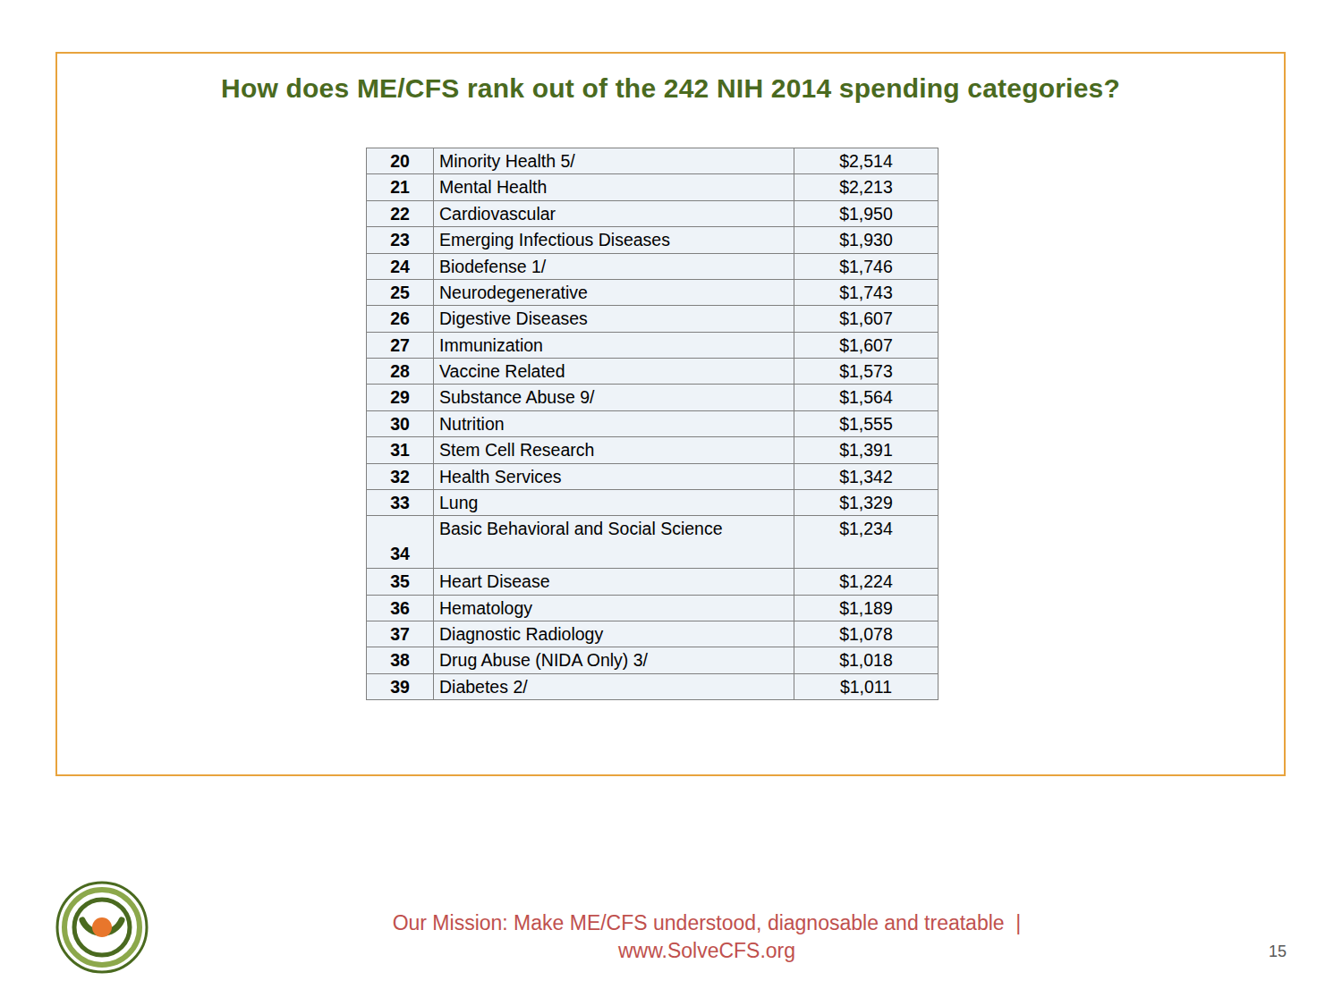How does ME/CFS rank out of the 242 NIH 2014 spending categories?
| 20 | Minority Health 5/ | $2,514 |
| 21 | Mental Health | $2,213 |
| 22 | Cardiovascular | $1,950 |
| 23 | Emerging Infectious Diseases | $1,930 |
| 24 | Biodefense 1/ | $1,746 |
| 25 | Neurodegenerative | $1,743 |
| 26 | Digestive Diseases | $1,607 |
| 27 | Immunization | $1,607 |
| 28 | Vaccine Related | $1,573 |
| 29 | Substance Abuse 9/ | $1,564 |
| 30 | Nutrition | $1,555 |
| 31 | Stem Cell Research | $1,391 |
| 32 | Health Services | $1,342 |
| 33 | Lung | $1,329 |
| 34 | Basic Behavioral and Social Science | $1,234 |
| 35 | Heart Disease | $1,224 |
| 36 | Hematology | $1,189 |
| 37 | Diagnostic Radiology | $1,078 |
| 38 | Drug Abuse (NIDA Only) 3/ | $1,018 |
| 39 | Diabetes 2/ | $1,011 |
Our Mission: Make ME/CFS understood, diagnosable and treatable |
www.SolveCFS.org
15